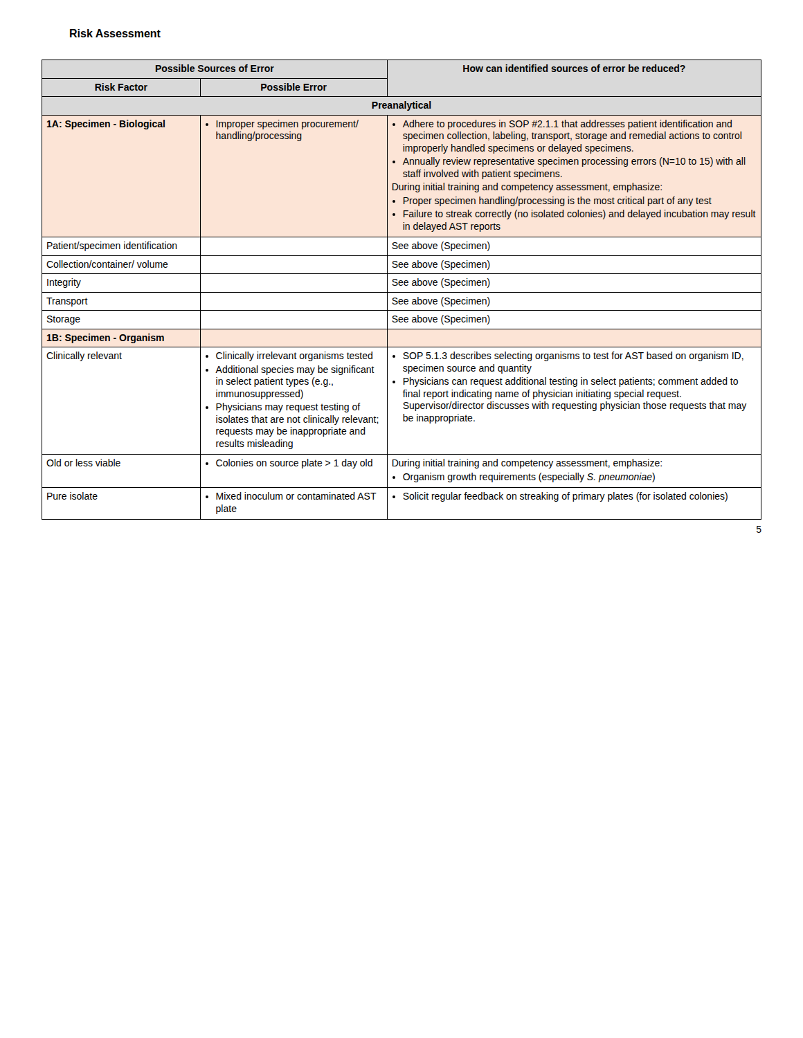Risk Assessment
| Possible Sources of Error | How can identified sources of error be reduced? |
| --- | --- |
| Risk Factor | Possible Error |
| Preanalytical |
| 1A: Specimen - Biological | Improper specimen procurement/ handling/processing | Adhere to procedures in SOP #2.1.1 that addresses patient identification and specimen collection, labeling, transport, storage and remedial actions to control improperly handled specimens or delayed specimens. Annually review representative specimen processing errors (N=10 to 15) with all staff involved with patient specimens. During initial training and competency assessment, emphasize: Proper specimen handling/processing is the most critical part of any test Failure to streak correctly (no isolated colonies) and delayed incubation may result in delayed AST reports |
| Patient/specimen identification | | See above (Specimen) |
| Collection/container/ volume | | See above (Specimen) |
| Integrity | | See above (Specimen) |
| Transport | | See above (Specimen) |
| Storage | | See above (Specimen) |
| 1B: Specimen - Organism | | |
| Clinically relevant | Clinically irrelevant organisms tested Additional species may be significant in select patient types (e.g., immunosuppressed) Physicians may request testing of isolates that are not clinically relevant; requests may be inappropriate and results misleading | SOP 5.1.3 describes selecting organisms to test for AST based on organism ID, specimen source and quantity Physicians can request additional testing in select patients; comment added to final report indicating name of physician initiating special request. Supervisor/director discusses with requesting physician those requests that may be inappropriate. |
| Old or less viable | Colonies on source plate > 1 day old | During initial training and competency assessment, emphasize: Organism growth requirements (especially S. pneumoniae ) |
| Pure isolate | Mixed inoculum or contaminated AST plate | Solicit regular feedback on streaking of primary plates (for isolated colonies) |
5